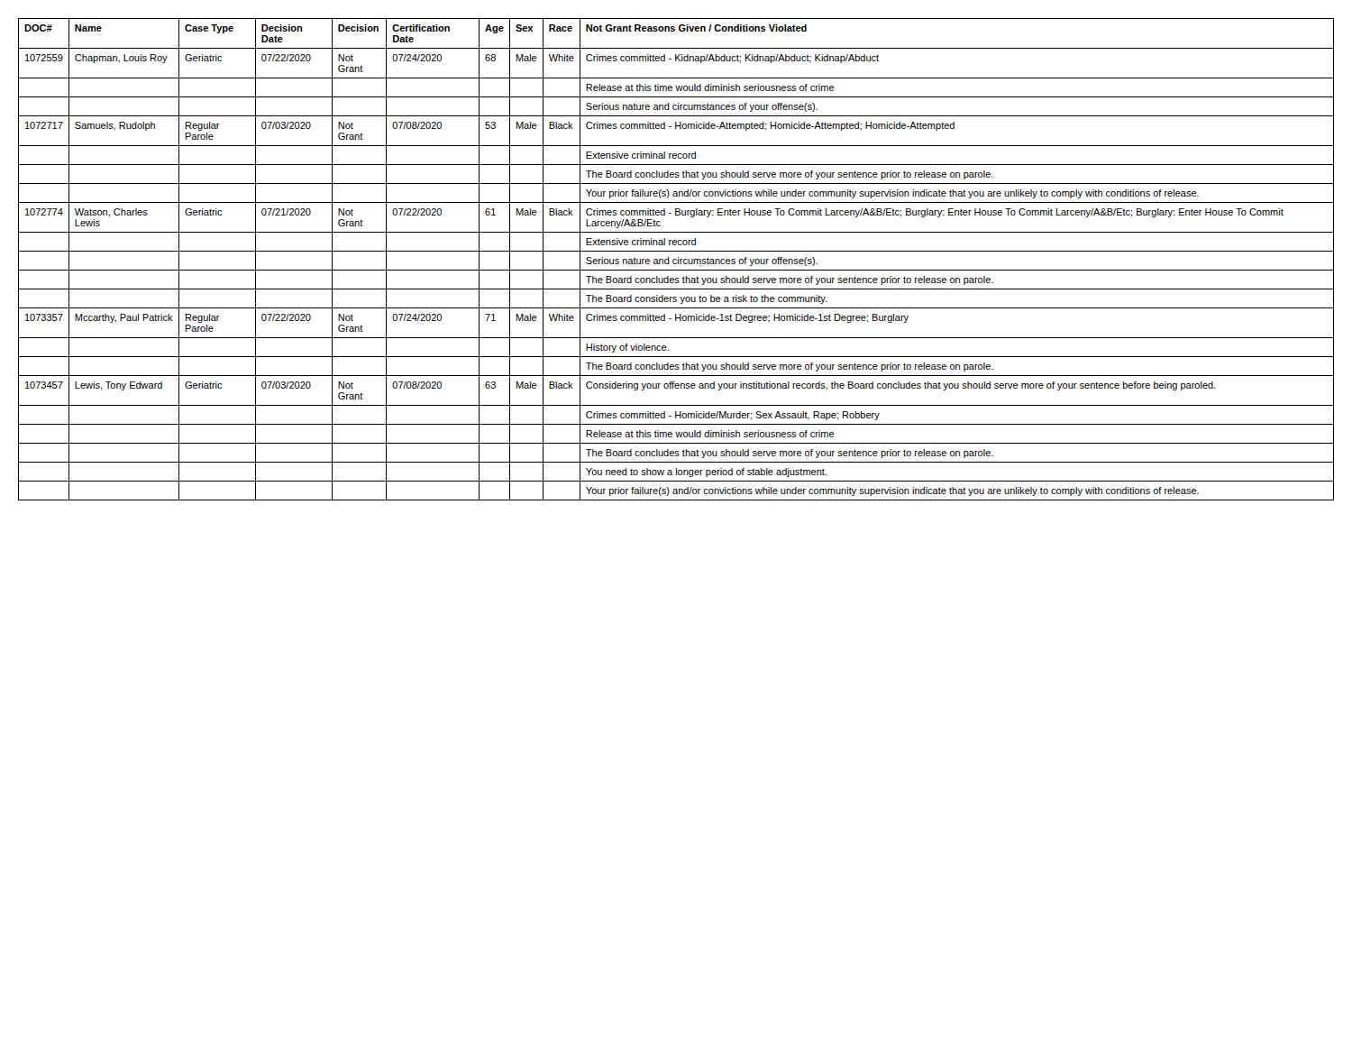| DOC# | Name | Case Type | Decision Date | Decision | Certification Date | Age | Sex | Race | Not Grant Reasons Given / Conditions Violated |
| --- | --- | --- | --- | --- | --- | --- | --- | --- | --- |
| 1072559 | Chapman, Louis Roy | Geriatric | 07/22/2020 | Not Grant | 07/24/2020 | 68 | Male | White | Crimes committed - Kidnap/Abduct; Kidnap/Abduct; Kidnap/Abduct |
| | | | | | | | | | Release at this time would diminish seriousness of crime |
| | | | | | | | | | Serious nature and circumstances of your offense(s). |
| 1072717 | Samuels, Rudolph | Regular Parole | 07/03/2020 | Not Grant | 07/08/2020 | 53 | Male | Black | Crimes committed - Homicide-Attempted; Homicide-Attempted; Homicide-Attempted |
| | | | | | | | | | Extensive criminal record |
| | | | | | | | | | The Board concludes that you should serve more of your sentence prior to release on parole. |
| | | | | | | | | | Your prior failure(s) and/or convictions while under community supervision indicate that you are unlikely to comply with conditions of release. |
| 1072774 | Watson, Charles Lewis | Geriatric | 07/21/2020 | Not Grant | 07/22/2020 | 61 | Male | Black | Crimes committed - Burglary: Enter House To Commit Larceny/A&B/Etc; Burglary: Enter House To Commit Larceny/A&B/Etc; Burglary: Enter House To Commit Larceny/A&B/Etc |
| | | | | | | | | | Extensive criminal record |
| | | | | | | | | | Serious nature and circumstances of your offense(s). |
| | | | | | | | | | The Board concludes that you should serve more of your sentence prior to release on parole. |
| | | | | | | | | | The Board considers you to be a risk to the community. |
| 1073357 | Mccarthy, Paul Patrick | Regular Parole | 07/22/2020 | Not Grant | 07/24/2020 | 71 | Male | White | Crimes committed - Homicide-1st Degree; Homicide-1st Degree; Burglary |
| | | | | | | | | | History of violence. |
| | | | | | | | | | The Board concludes that you should serve more of your sentence prior to release on parole. |
| 1073457 | Lewis, Tony Edward | Geriatric | 07/03/2020 | Not Grant | 07/08/2020 | 63 | Male | Black | Considering your offense and your institutional records, the Board concludes that you should serve more of your sentence before being paroled. |
| | | | | | | | | | Crimes committed - Homicide/Murder; Sex Assault, Rape; Robbery |
| | | | | | | | | | Release at this time would diminish seriousness of crime |
| | | | | | | | | | The Board concludes that you should serve more of your sentence prior to release on parole. |
| | | | | | | | | | You need to show a longer period of stable adjustment. |
| | | | | | | | | | Your prior failure(s) and/or convictions while under community supervision indicate that you are unlikely to comply with conditions of release. |